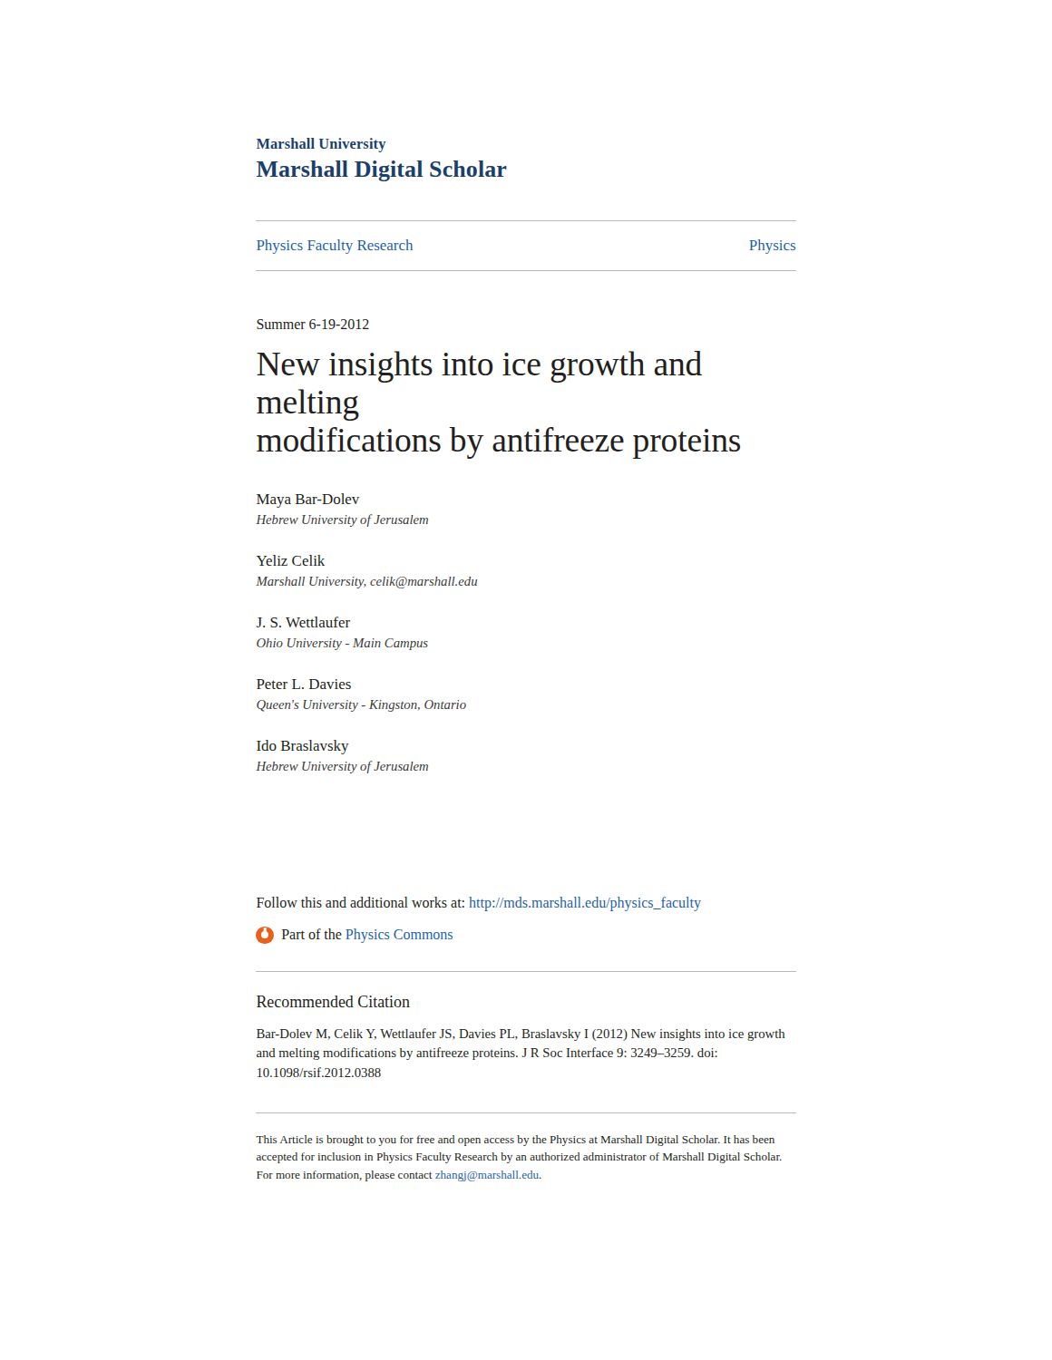Marshall University
Marshall Digital Scholar
Physics Faculty Research
Physics
Summer 6-19-2012
New insights into ice growth and melting
modifications by antifreeze proteins
Maya Bar-Dolev
Hebrew University of Jerusalem
Yeliz Celik
Marshall University, celik@marshall.edu
J. S. Wettlaufer
Ohio University - Main Campus
Peter L. Davies
Queen's University - Kingston, Ontario
Ido Braslavsky
Hebrew University of Jerusalem
Follow this and additional works at: http://mds.marshall.edu/physics_faculty
Part of the Physics Commons
Recommended Citation
Bar-Dolev M, Celik Y, Wettlaufer JS, Davies PL, Braslavsky I (2012) New insights into ice growth and melting modifications by antifreeze proteins. J R Soc Interface 9: 3249–3259. doi: 10.1098/rsif.2012.0388
This Article is brought to you for free and open access by the Physics at Marshall Digital Scholar. It has been accepted for inclusion in Physics Faculty Research by an authorized administrator of Marshall Digital Scholar. For more information, please contact zhangj@marshall.edu.